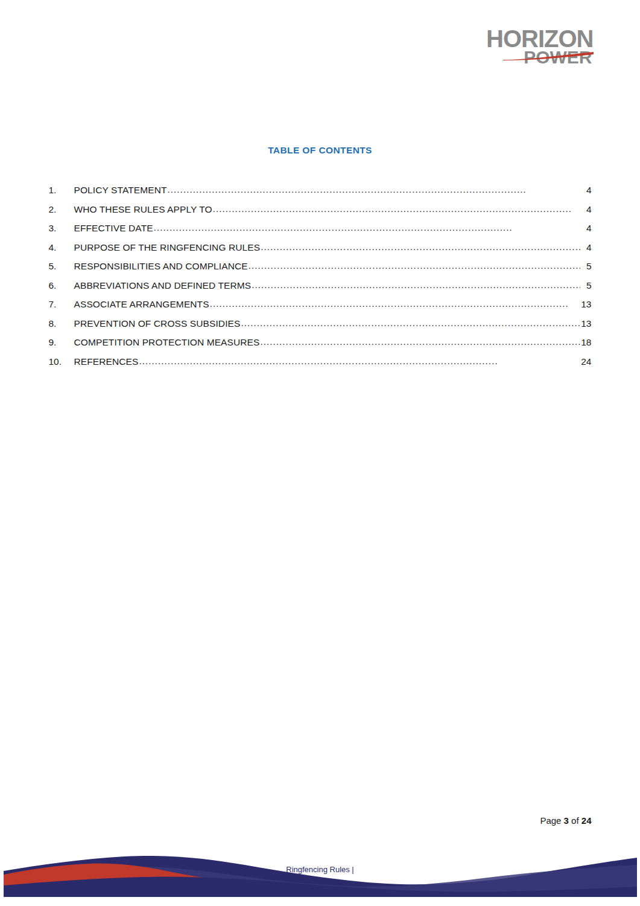HORIZON POWER
TABLE OF CONTENTS
1. POLICY STATEMENT ................................................................................................................. 4
2. WHO THESE RULES APPLY TO ................................................................................................................. 4
3. EFFECTIVE DATE ................................................................................................................. 4
4. PURPOSE OF THE RINGFENCING RULES ................................................................................................................. 4
5. RESPONSIBILITIES AND COMPLIANCE ................................................................................................................. 5
6. ABBREVIATIONS AND DEFINED TERMS ................................................................................................................. 5
7. ASSOCIATE ARRANGEMENTS ................................................................................................................. 13
8. PREVENTION OF CROSS SUBSIDIES ................................................................................................................. 13
9. COMPETITION PROTECTION MEASURES ................................................................................................................. 18
10. REFERENCES ................................................................................................................. 24
Page 3 of 24
Ringfencing Rules |